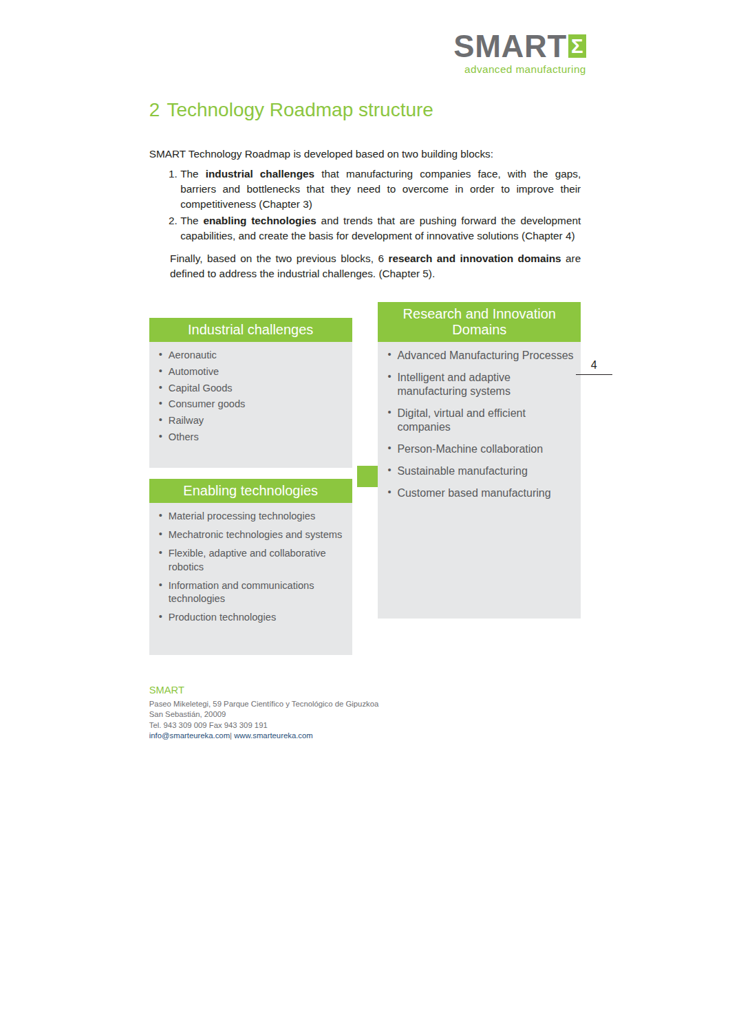SMART Σ
advanced manufacturing
2 Technology Roadmap structure
SMART Technology Roadmap is developed based on two building blocks:
The industrial challenges that manufacturing companies face, with the gaps, barriers and bottlenecks that they need to overcome in order to improve their competitiveness (Chapter 3)
The enabling technologies and trends that are pushing forward the development capabilities, and create the basis for development of innovative solutions (Chapter 4)
Finally, based on the two previous blocks, 6 research and innovation domains are defined to address the industrial challenges. (Chapter 5).
Industrial challenges
Aeronautic
Automotive
Capital Goods
Consumer goods
Railway
Others
Enabling technologies
Material processing technologies
Mechatronic technologies and systems
Flexible, adaptive and collaborative robotics
Information and communications technologies
Production technologies
Research and Innovation Domains
Advanced Manufacturing Processes
Intelligent and adaptive manufacturing systems
Digital, virtual and efficient companies
Person-Machine collaboration
Sustainable manufacturing
Customer based manufacturing
4
SMART
Paseo Mikeletegi, 59 Parque Científico y Tecnológico de Gipuzkoa
San Sebastián, 20009
Tel. 943 309 009 Fax 943 309 191
info@smarteureka.com| www.smarteureka.com